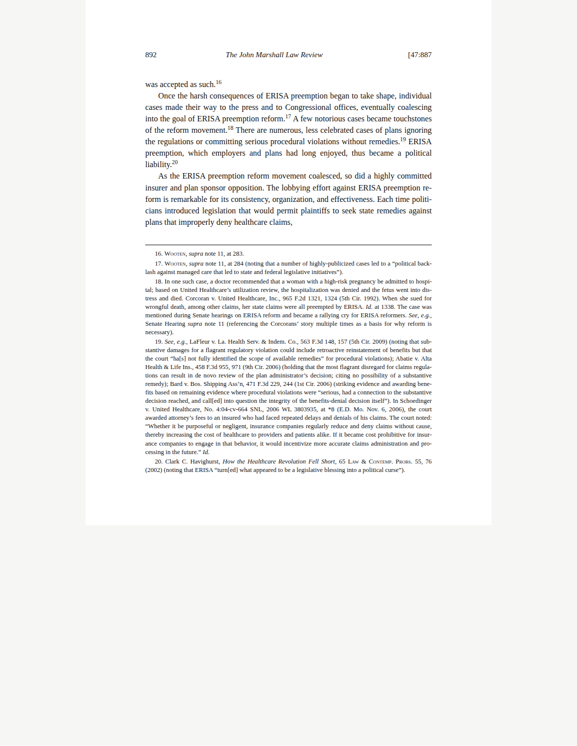892
The John Marshall Law Review
[47:887
was accepted as such.16
Once the harsh consequences of ERISA preemption began to take shape, individual cases made their way to the press and to Congressional offices, eventually coalescing into the goal of ERISA preemption reform.17 A few notorious cases became touchstones of the reform movement.18 There are numerous, less celebrated cases of plans ignoring the regulations or committing serious procedural violations without remedies.19 ERISA preemption, which employers and plans had long enjoyed, thus became a political liability.20
As the ERISA preemption reform movement coalesced, so did a highly committed insurer and plan sponsor opposition. The lobbying effort against ERISA preemption reform is remarkable for its consistency, organization, and effectiveness. Each time politicians introduced legislation that would permit plaintiffs to seek state remedies against plans that improperly deny healthcare claims,
16. Wooten, supra note 11, at 283.
17. Wooten, supra note 11, at 284 (noting that a number of highly-publicized cases led to a “political backlash against managed care that led to state and federal legislative initiatives”).
18. In one such case, a doctor recommended that a woman with a high-risk pregnancy be admitted to hospital; based on United Healthcare’s utilization review, the hospitalization was denied and the fetus went into distress and died. Corcoran v. United Healthcare, Inc., 965 F.2d 1321, 1324 (5th Cir. 1992). When she sued for wrongful death, among other claims, her state claims were all preempted by ERISA. Id. at 1338. The case was mentioned during Senate hearings on ERISA reform and became a rallying cry for ERISA reformers. See, e.g., Senate Hearing supra note 11 (referencing the Corcorans’ story multiple times as a basis for why reform is necessary).
19. See, e.g., LaFleur v. La. Health Serv. & Indem. Co., 563 F.3d 148, 157 (5th Cir. 2009) (noting that substantive damages for a flagrant regulatory violation could include retroactive reinstatement of benefits but that the court “ha[s] not fully identified the scope of available remedies” for procedural violations); Abatie v. Alta Health & Life Ins., 458 F.3d 955, 971 (9th Cir. 2006) (holding that the most flagrant disregard for claims regulations can result in de novo review of the plan administrator’s decision; citing no possibility of a substantive remedy); Bard v. Bos. Shipping Ass’n, 471 F.3d 229, 244 (1st Cir. 2006) (striking evidence and awarding benefits based on remaining evidence where procedural violations were “serious, had a connection to the substantive decision reached, and call[ed] into question the integrity of the benefits-denial decision itself”). In Schoedinger v. United Healthcare, No. 4:04-cv-664 SNL, 2006 WL 3803935, at *8 (E.D. Mo. Nov. 6, 2006), the court awarded attorney’s fees to an insured who had faced repeated delays and denials of his claims. The court noted: “Whether it be purposeful or negligent, insurance companies regularly reduce and deny claims without cause, thereby increasing the cost of healthcare to providers and patients alike. If it became cost prohibitive for insurance companies to engage in that behavior, it would incentivize more accurate claims administration and processing in the future.” Id.
20. Clark C. Havighurst, How the Healthcare Revolution Fell Short, 65 Law & Contemp. Probs. 55, 76 (2002) (noting that ERISA “turn[ed] what appeared to be a legislative blessing into a political curse”).